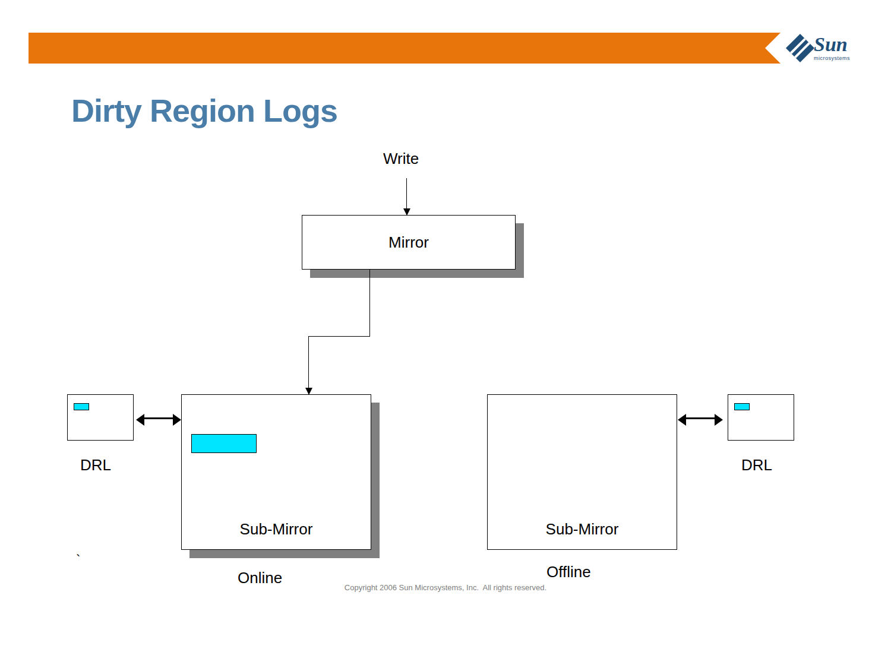Sunmicrosystems
Dirty Region Logs
Write
Mirror
DRL
Sub-Mirror
Sub-Mirror
DRL
Online
Offline
`
Copyright 2006 Sun Microsystems, Inc. All rights reserved.